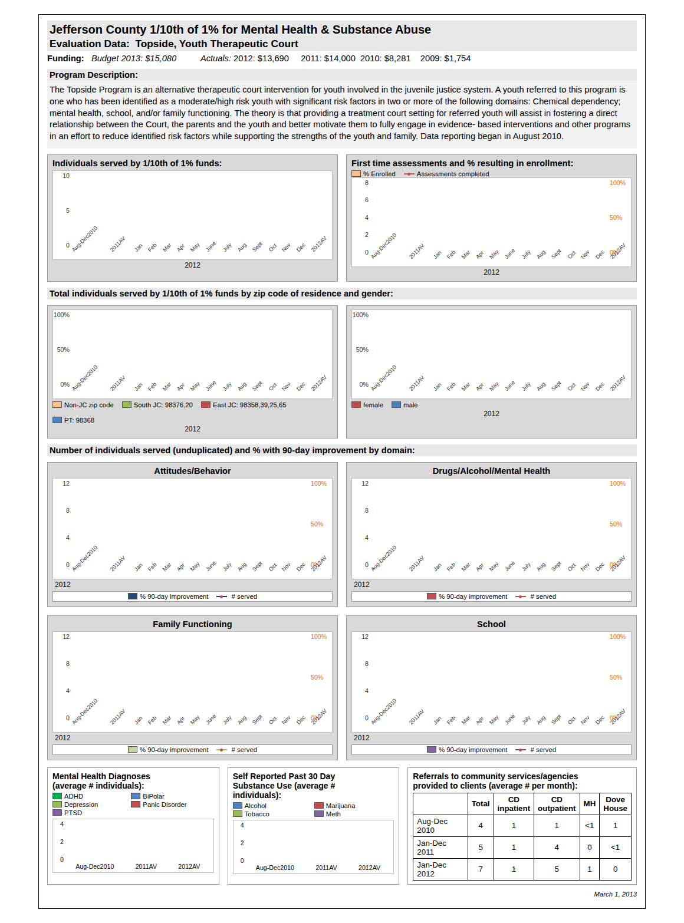Jefferson County 1/10th of 1% for Mental Health & Substance Abuse
Evaluation Data: Topside, Youth Therapeutic Court
Funding: Budget 2013: $15,080 Actuals: 2012: $13,690 2011: $14,000 2010: $8,281 2009: $1,754
Program Description:
The Topside Program is an alternative therapeutic court intervention for youth involved in the juvenile justice system. A youth referred to this program is one who has been identified as a moderate/high risk youth with significant risk factors in two or more of the following domains: Chemical dependency; mental health, school, and/or family functioning. The theory is that providing a treatment court setting for referred youth will assist in fostering a direct relationship between the Court, the parents and the youth and better motivate them to fully engage in evidence- based interventions and other programs in an effort to reduce identified risk factors while supporting the strengths of the youth and family. Data reporting began in August 2010.
Individuals served by 1/10th of 1% funds:
1050
Aug-Dec20102011AV Jan Feb Mar Apr May June July Aug Sept Oct Nov Dec 2012AV
2012
First time assessments and % resulting in enrollment:
% Enrolled Assessments completed
86420
100% 50% 0%
Aug-Dec20102011AV Jan Feb Mar Apr May June July Aug Sept Oct Nov Dec 2012AV
2012
Total individuals served by 1/10th of 1% funds by zip code of residence and gender:
100% 50% 0%
Aug-Dec20102011AV Jan Feb Mar Apr May June July Aug Sept Oct Nov Dec 2012AV
Non-JC zip code South JC: 98376,20 East JC: 98358,39,25,65 PT: 98368
2012
100% 50% 0%
Aug-Dec20102011AV Jan Feb Mar Apr May June July Aug Sept Oct Nov Dec 2012AV
female male
2012
Number of individuals served (unduplicated) and % with 90-day improvement by domain:
Attitudes/Behavior
12840
100% 50% 0%
Aug-Dec20102011AV Jan Feb Mar Apr May June July Aug Sept Oct Nov Dec 2012AV
2012
% 90-day improvement # served
Drugs/Alcohol/Mental Health
12840
100% 50% 0%
Aug-Dec20102011AV Jan Feb Mar Apr May June July Aug Sept Oct Nov Dec 2012AV
2012
% 90-day improvement # served
Family Functioning
12840
100% 50% 0%
Aug-Dec20102011AV Jan Feb Mar Apr May June July Aug Sept Oct Nov Dec 2012AV
2012
% 90-day improvement # served
School
12840
100% 50% 0%
Aug-Dec20102011AV Jan Feb Mar Apr May June July Aug Sept Oct Nov Dec 2012AV
2012
% 90-day improvement # served
Mental Health Diagnoses
(average # individuals):
ADHD BiPolar Depression Panic Disorder PTSD
420
Aug-Dec20102011AV 2012AV
Self Reported Past 30 Day
Substance Use (average #
individuals):
Alcohol Marijuana Tobacco Meth
420
Aug-Dec20102011AV 2012AV
Referrals to community services/agencies
provided to clients (average # per month):
| | Total | CD inpatient | CD outpatient | MH | Dove House |
| --- | --- | --- | --- | --- | --- |
| Aug-Dec 2010 | 4 | 1 | 1 | <1 | 1 |
| Jan-Dec 2011 | 5 | 1 | 4 | 0 | <1 |
| Jan-Dec 2012 | 7 | 1 | 5 | 1 | 0 |
March 1, 2013